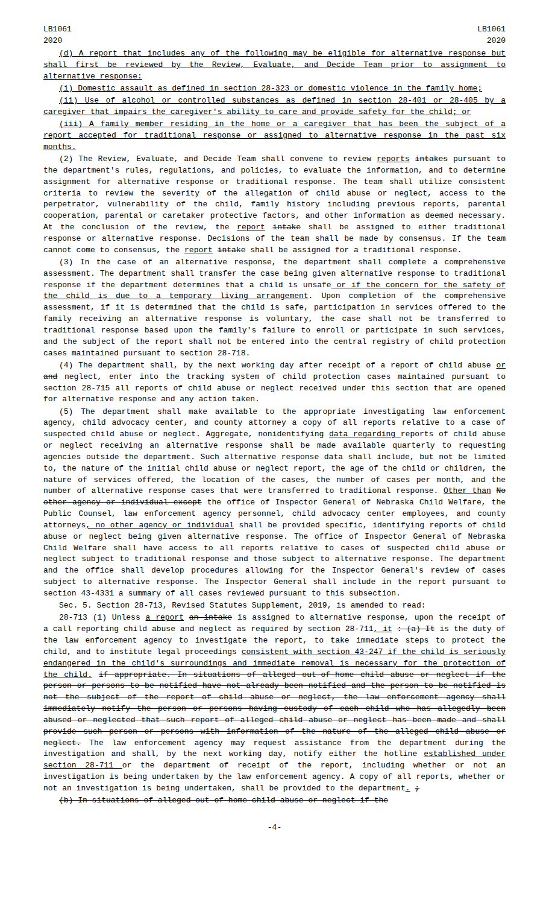LB1061
2020
LB1061
2020
(d) A report that includes any of the following may be eligible for alternative response but shall first be reviewed by the Review, Evaluate, and Decide Team prior to assignment to alternative response:
(i) Domestic assault as defined in section 28-323 or domestic violence in the family home;
(ii) Use of alcohol or controlled substances as defined in section 28-401 or 28-405 by a caregiver that impairs the caregiver's ability to care and provide safety for the child; or
(iii) A family member residing in the home or a caregiver that has been the subject of a report accepted for traditional response or assigned to alternative response in the past six months.
(2) The Review, Evaluate, and Decide Team shall convene to review reports intakes pursuant to the department's rules, regulations, and policies, to evaluate the information, and to determine assignment for alternative response or traditional response. The team shall utilize consistent criteria to review the severity of the allegation of child abuse or neglect, access to the perpetrator, vulnerability of the child, family history including previous reports, parental cooperation, parental or caretaker protective factors, and other information as deemed necessary. At the conclusion of the review, the report intake shall be assigned to either traditional response or alternative response. Decisions of the team shall be made by consensus. If the team cannot come to consensus, the report intake shall be assigned for a traditional response.
(3) In the case of an alternative response, the department shall complete a comprehensive assessment. The department shall transfer the case being given alternative response to traditional response if the department determines that a child is unsafe or if the concern for the safety of the child is due to a temporary living arrangement. Upon completion of the comprehensive assessment, if it is determined that the child is safe, participation in services offered to the family receiving an alternative response is voluntary, the case shall not be transferred to traditional response based upon the family's failure to enroll or participate in such services, and the subject of the report shall not be entered into the central registry of child protection cases maintained pursuant to section 28-718.
(4) The department shall, by the next working day after receipt of a report of child abuse or and neglect, enter into the tracking system of child protection cases maintained pursuant to section 28-715 all reports of child abuse or neglect received under this section that are opened for alternative response and any action taken.
(5) The department shall make available to the appropriate investigating law enforcement agency, child advocacy center, and county attorney a copy of all reports relative to a case of suspected child abuse or neglect. Aggregate, nonidentifying data regarding reports of child abuse or neglect receiving an alternative response shall be made available quarterly to requesting agencies outside the department. Such alternative response data shall include, but not be limited to, the nature of the initial child abuse or neglect report, the age of the child or children, the nature of services offered, the location of the cases, the number of cases per month, and the number of alternative response cases that were transferred to traditional response. Other than No other agency or individual except the office of Inspector General of Nebraska Child Welfare, the Public Counsel, law enforcement agency personnel, child advocacy center employees, and county attorneys, no other agency or individual shall be provided specific, identifying reports of child abuse or neglect being given alternative response. The office of Inspector General of Nebraska Child Welfare shall have access to all reports relative to cases of suspected child abuse or neglect subject to traditional response and those subject to alternative response. The department and the office shall develop procedures allowing for the Inspector General's review of cases subject to alternative response. The Inspector General shall include in the report pursuant to section 43-4331 a summary of all cases reviewed pursuant to this subsection.
Sec. 5. Section 28-713, Revised Statutes Supplement, 2019, is amended to read:
28-713 (1) Unless a report an intake is assigned to alternative response, upon the receipt of a call reporting child abuse and neglect as required by section 28-711, it : (a) It is the duty of the law enforcement agency to investigate the report, to take immediate steps to protect the child, and to institute legal proceedings consistent with section 43-247 if the child is seriously endangered in the child's surroundings and immediate removal is necessary for the protection of the child. if appropriate. In situations of alleged out-of-home child abuse or neglect if the person or persons to be notified have not already been notified and the person to be notified is not the subject of the report of child abuse or neglect, the law enforcement agency shall immediately notify the person or persons having custody of each child who has allegedly been abused or neglected that such report of alleged child abuse or neglect has been made and shall provide such person or persons with information of the nature of the alleged child abuse or neglect. The law enforcement agency may request assistance from the department during the investigation and shall, by the next working day, notify either the hotline established under section 28-711 or the department of receipt of the report, including whether or not an investigation is being undertaken by the law enforcement agency. A copy of all reports, whether or not an investigation is being undertaken, shall be provided to the department. ;
(b) In situations of alleged out-of-home child abuse or neglect if the
-4-